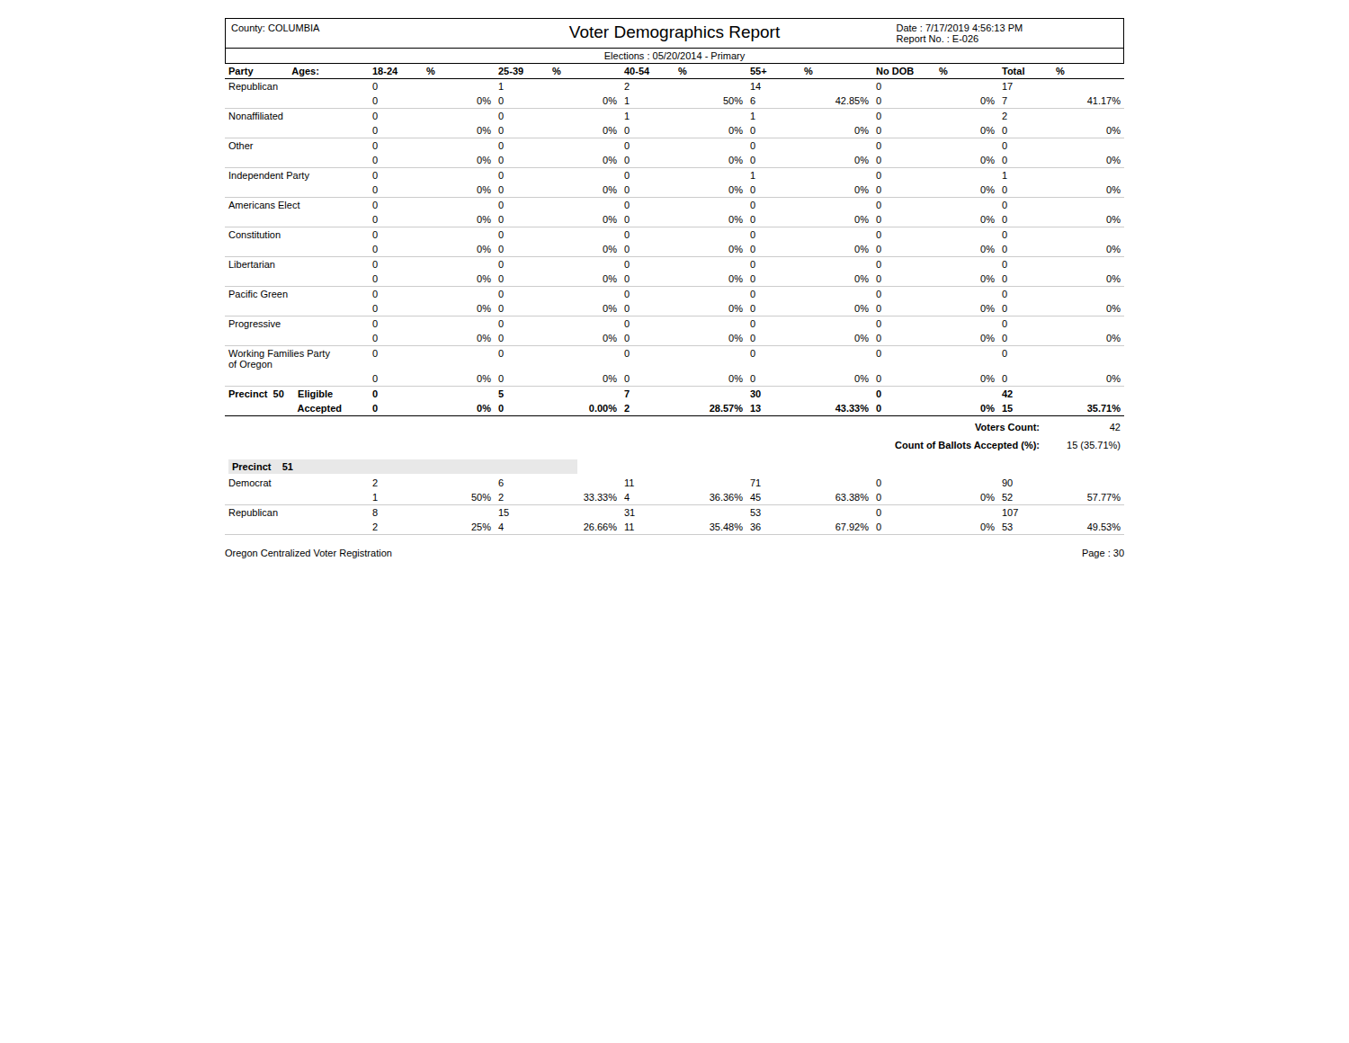County: COLUMBIA
Voter Demographics Report
Date : 7/17/2019 4:56:13 PM
Report No. : E-026
Elections : 05/20/2014 - Primary
| Party Ages: | 18-24 | % | 25-39 | % | 40-54 | % | 55+ | % | No DOB | % | Total | % |
| --- | --- | --- | --- | --- | --- | --- | --- | --- | --- | --- | --- | --- |
| Republican | 0 | | 1 | | 2 | | 14 | | 0 | | 17 | |
| | 0 | 0% | 0 | 0% | 1 | 50% | 6 | 42.85% | 0 | 0% | 7 | 41.17% |
| Nonaffiliated | 0 | | 0 | | 1 | | 1 | | 0 | | 2 | |
| | 0 | 0% | 0 | 0% | 0 | 0% | 0 | 0% | 0 | 0% | 0 | 0% |
| Other | 0 | | 0 | | 0 | | 0 | | 0 | | 0 | |
| | 0 | 0% | 0 | 0% | 0 | 0% | 0 | 0% | 0 | 0% | 0 | 0% |
| Independent Party | 0 | | 0 | | 0 | | 1 | | 0 | | 1 | |
| | 0 | 0% | 0 | 0% | 0 | 0% | 0 | 0% | 0 | 0% | 0 | 0% |
| Americans Elect | 0 | | 0 | | 0 | | 0 | | 0 | | 0 | |
| | 0 | 0% | 0 | 0% | 0 | 0% | 0 | 0% | 0 | 0% | 0 | 0% |
| Constitution | 0 | | 0 | | 0 | | 0 | | 0 | | 0 | |
| | 0 | 0% | 0 | 0% | 0 | 0% | 0 | 0% | 0 | 0% | 0 | 0% |
| Libertarian | 0 | | 0 | | 0 | | 0 | | 0 | | 0 | |
| | 0 | 0% | 0 | 0% | 0 | 0% | 0 | 0% | 0 | 0% | 0 | 0% |
| Pacific Green | 0 | | 0 | | 0 | | 0 | | 0 | | 0 | |
| | 0 | 0% | 0 | 0% | 0 | 0% | 0 | 0% | 0 | 0% | 0 | 0% |
| Progressive | 0 | | 0 | | 0 | | 0 | | 0 | | 0 | |
| | 0 | 0% | 0 | 0% | 0 | 0% | 0 | 0% | 0 | 0% | 0 | 0% |
| Working Families Party of Oregon | 0 | | 0 | | 0 | | 0 | | 0 | | 0 | |
| | 0 | 0% | 0 | 0% | 0 | 0% | 0 | 0% | 0 | 0% | 0 | 0% |
| Precinct 50 Eligible | 0 | | 5 | | 7 | | 30 | | 0 | | 42 | |
| Accepted | 0 | 0% | 0 | 0.00% | 2 | 28.57% | 13 | 43.33% | 0 | 0% | 15 | 35.71% |
| Voters Count: 42 |
| Count of Ballots Accepted (%): 15 (35.71%) |
| Precinct 51 |
| Democrat | 2 | | 6 | | 11 | | 71 | | 0 | | 90 | |
| | 1 | 50% | 2 | 33.33% | 4 | 36.36% | 45 | 63.38% | 0 | 0% | 52 | 57.77% |
| Republican | 8 | | 15 | | 31 | | 53 | | 0 | | 107 | |
| | 2 | 25% | 4 | 26.66% | 11 | 35.48% | 36 | 67.92% | 0 | 0% | 53 | 49.53% |
Oregon Centralized Voter Registration
Page : 30